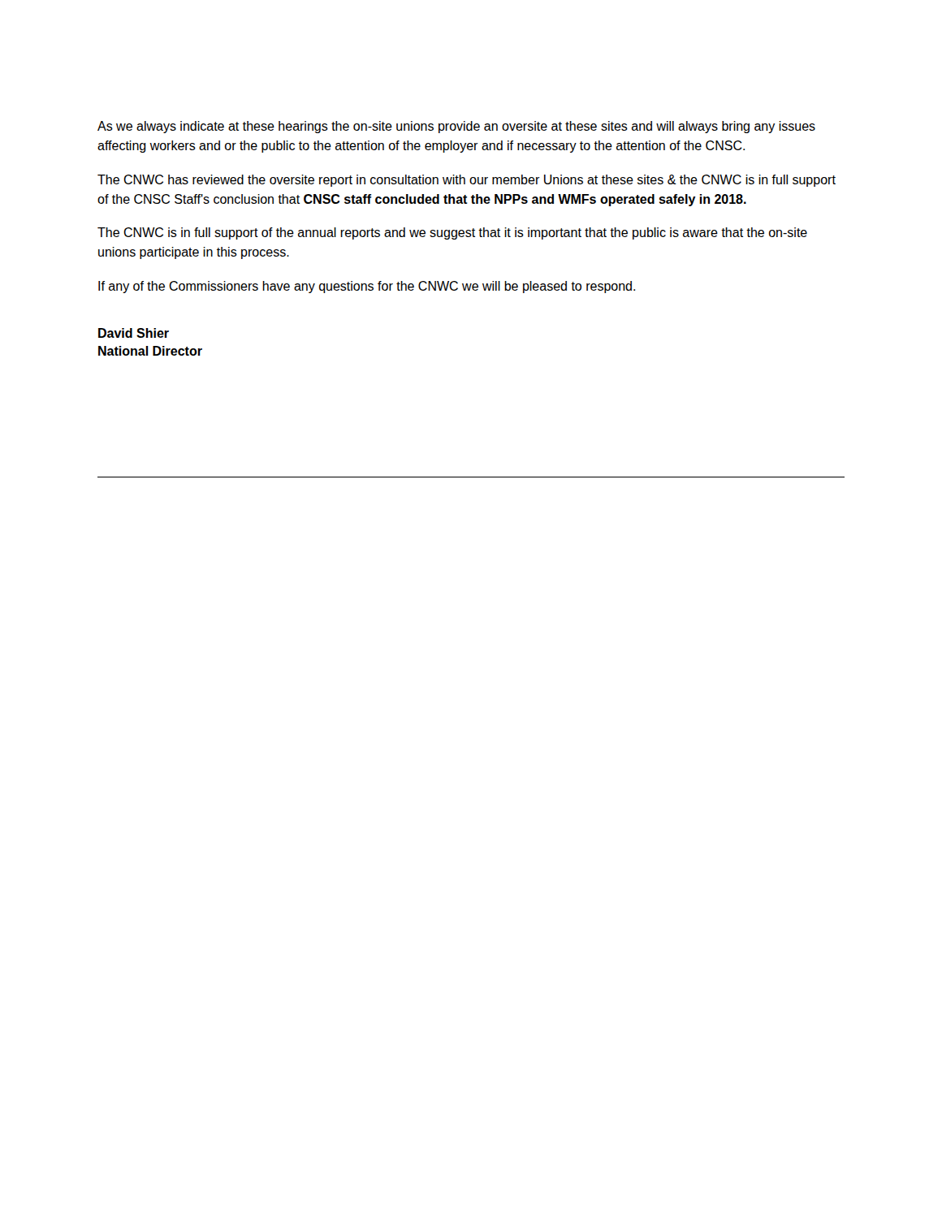As we always indicate at these hearings the on-site unions provide an oversite at these sites and will always bring any issues affecting workers and or the public to the attention of the employer and if necessary to the attention of the CNSC.
The CNWC has reviewed the oversite report in consultation with our member Unions at these sites & the CNWC is in full support of the CNSC Staff's conclusion that CNSC staff concluded that the NPPs and WMFs operated safely in 2018.
The CNWC is in full support of the annual reports and we suggest that it is important that the public is aware that the on-site unions participate in this process.
If any of the Commissioners have any questions for the CNWC we will be pleased to respond.
David Shier
National Director